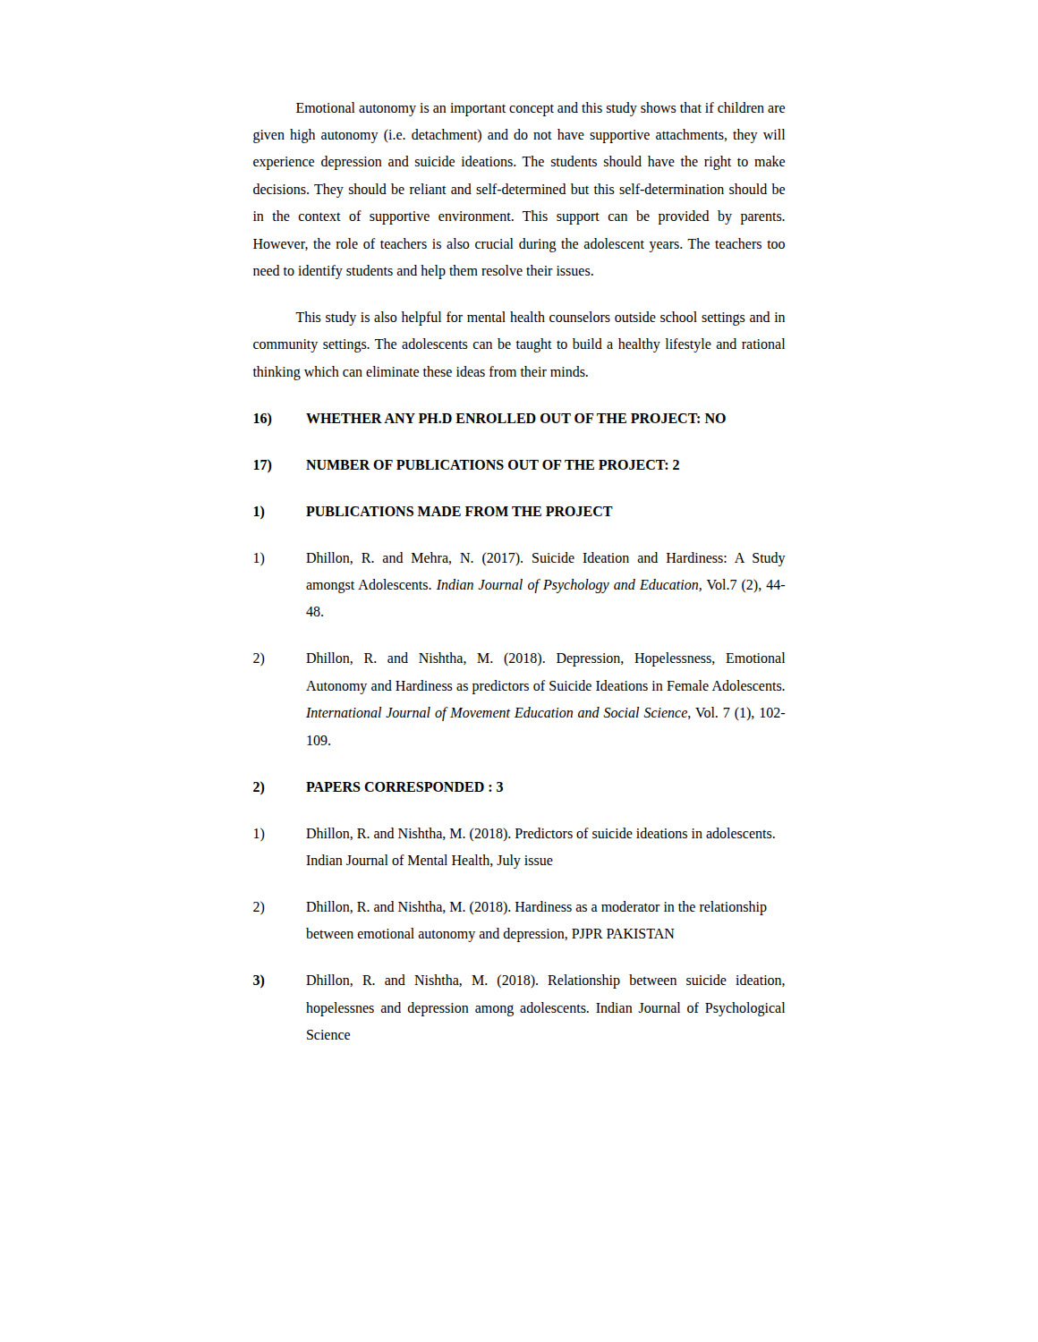Emotional autonomy is an important concept and this study shows that if children are given high autonomy (i.e. detachment) and do not have supportive attachments, they will experience depression and suicide ideations. The students should have the right to make decisions. They should be reliant and self-determined but this self-determination should be in the context of supportive environment. This support can be provided by parents. However, the role of teachers is also crucial during the adolescent years. The teachers too need to identify students and help them resolve their issues.
This study is also helpful for mental health counselors outside school settings and in community settings. The adolescents can be taught to build a healthy lifestyle and rational thinking which can eliminate these ideas from their minds.
16) WHETHER ANY PH.D ENROLLED OUT OF THE PROJECT: NO
17) NUMBER OF PUBLICATIONS OUT OF THE PROJECT: 2
1) PUBLICATIONS MADE FROM THE PROJECT
1) Dhillon, R. and Mehra, N. (2017). Suicide Ideation and Hardiness: A Study amongst Adolescents. Indian Journal of Psychology and Education, Vol.7 (2), 44-48.
2) Dhillon, R. and Nishtha, M. (2018). Depression, Hopelessness, Emotional Autonomy and Hardiness as predictors of Suicide Ideations in Female Adolescents. International Journal of Movement Education and Social Science, Vol. 7 (1), 102-109.
2) PAPERS CORRESPONDED : 3
1) Dhillon, R. and Nishtha, M. (2018). Predictors of suicide ideations in adolescents. Indian Journal of Mental Health, July issue
2) Dhillon, R. and Nishtha, M. (2018). Hardiness as a moderator in the relationship between emotional autonomy and depression, PJPR PAKISTAN
3) Dhillon, R. and Nishtha, M. (2018). Relationship between suicide ideation, hopelessnes and depression among adolescents. Indian Journal of Psychological Science